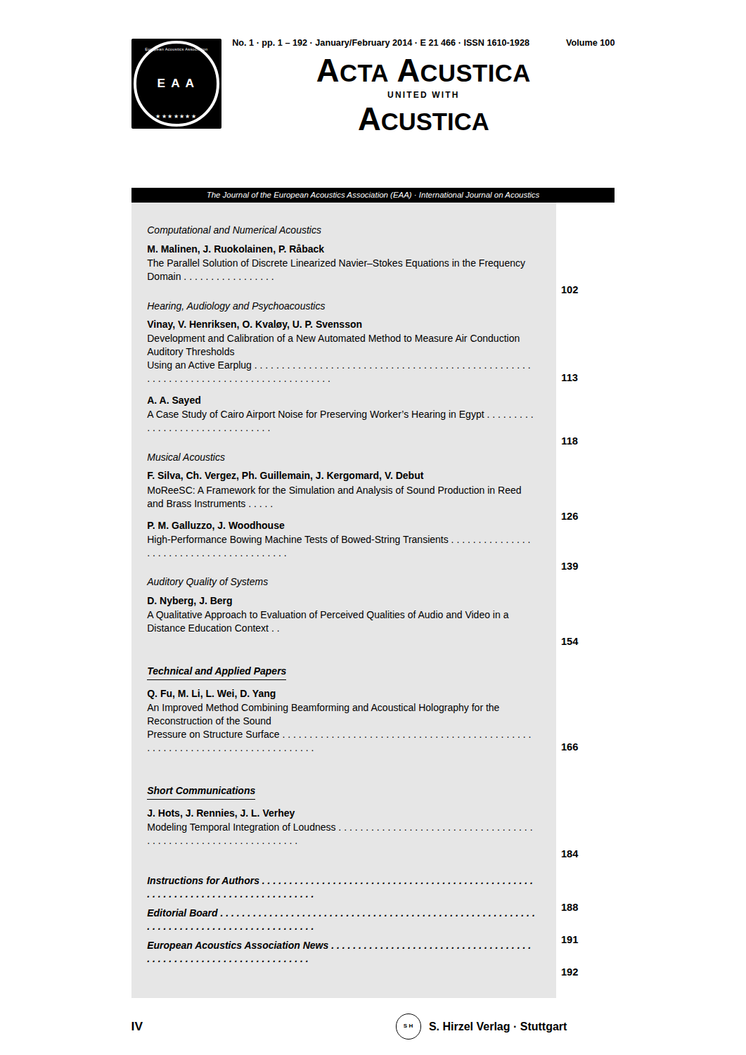No. 1 · pp. 1 – 192 · January/February 2014 · E 21 466 · ISSN 1610-1928 Volume 100
European Acoustics Association
E A A
★★★★★★★
ACTA ACUSTICA
UNITED WITH
ACUSTICA
The Journal of the European Acoustics Association (EAA) · International Journal on Acoustics
Computational and Numerical Acoustics
M. Malinen, J. Ruokolainen, P. Råback
The Parallel Solution of Discrete Linearized Navier–Stokes Equations in the Frequency Domain . . . . . . . . . . . . . . . . .
102
Hearing, Audiology and Psychoacoustics
Vinay, V. Henriksen, O. Kvaløy, U. P. Svensson
Development and Calibration of a New Automated Method to Measure Air Conduction Auditory Thresholds
Using an Active Earplug . . . . . . . . . . . . . . . . . . . . . . . . . . . . . . . . . . . . . . . . . . . . . . . . . . . . . . . . . . . . . . . . . . . . . . . . . . . . . . . . . . . . .
113
A. A. Sayed
A Case Study of Cairo Airport Noise for Preserving Worker’s Hearing in Egypt . . . . . . . . . . . . . . . . . . . . . . . . . . . . . . . .
118
Musical Acoustics
F. Silva, Ch. Vergez, Ph. Guillemain, J. Kergomard, V. Debut
MoReeSC: A Framework for the Simulation and Analysis of Sound Production in Reed and Brass Instruments . . . . .
126
P. M. Galluzzo, J. Woodhouse
High-Performance Bowing Machine Tests of Bowed-String Transients . . . . . . . . . . . . . . . . . . . . . . . . . . . . . . . . . . . . . . . . .
139
Auditory Quality of Systems
D. Nyberg, J. Berg
A Qualitative Approach to Evaluation of Perceived Qualities of Audio and Video in a Distance Education Context . .
154
Technical and Applied Papers
Q. Fu, M. Li, L. Wei, D. Yang
An Improved Method Combining Beamforming and Acoustical Holography for the Reconstruction of the Sound
Pressure on Structure Surface . . . . . . . . . . . . . . . . . . . . . . . . . . . . . . . . . . . . . . . . . . . . . . . . . . . . . . . . . . . . . . . . . . . . . . . . . . . . .
166
Short Communications
J. Hots, J. Rennies, J. L. Verhey
Modeling Temporal Integration of Loudness . . . . . . . . . . . . . . . . . . . . . . . . . . . . . . . . . . . . . . . . . . . . . . . . . . . . . . . . . . . . . . . .
184
Instructions for Authors . . . . . . . . . . . . . . . . . . . . . . . . . . . . . . . . . . . . . . . . . . . . . . . . . . . . . . . . . . . . . . . . . . . . . . . . . . . . . . . . .
188
Editorial Board . . . . . . . . . . . . . . . . . . . . . . . . . . . . . . . . . . . . . . . . . . . . . . . . . . . . . . . . . . . . . . . . . . . . . . . . . . . . . . . . . . . . . . . . .
191
European Acoustics Association News . . . . . . . . . . . . . . . . . . . . . . . . . . . . . . . . . . . . . . . . . . . . . . . . . . . . . . . . . . . . . . . . . . .
192
IV
S H
S. Hirzel Verlag · Stuttgart